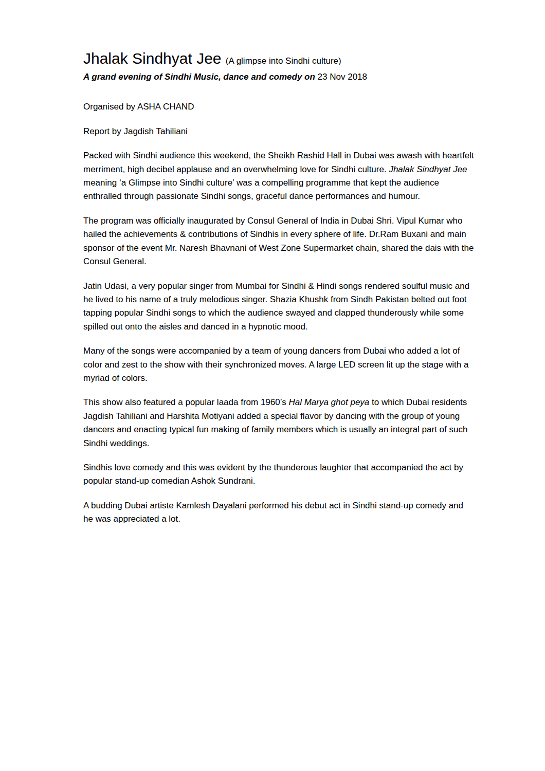Jhalak Sindhyat Jee (A glimpse into Sindhi culture)
A grand evening of Sindhi Music, dance and comedy on 23 Nov 2018
Organised by ASHA CHAND
Report by Jagdish Tahiliani
Packed with Sindhi audience this weekend, the Sheikh Rashid Hall in Dubai was awash with heartfelt merriment, high decibel applause and an overwhelming love for Sindhi culture. Jhalak Sindhyat Jee meaning ‘a Glimpse into Sindhi culture’ was a compelling programme that kept the audience enthralled through passionate Sindhi songs, graceful dance performances and humour.
The program was officially inaugurated by Consul General of India in Dubai Shri. Vipul Kumar who hailed the achievements & contributions of Sindhis in every sphere of life. Dr.Ram Buxani and main sponsor of the event Mr. Naresh Bhavnani of West Zone Supermarket chain, shared the dais with the Consul General.
Jatin Udasi, a very popular singer from Mumbai for Sindhi & Hindi songs rendered soulful music and he lived to his name of a truly melodious singer. Shazia Khushk from Sindh Pakistan belted out foot tapping popular Sindhi songs to which the audience swayed and clapped thunderously while some spilled out onto the aisles and danced in a hypnotic mood.
Many of the songs were accompanied by a team of young dancers from Dubai who added a lot of color and zest to the show with their synchronized moves. A large LED screen lit up the stage with a myriad of colors.
This show also featured a popular laada from 1960’s Hal Marya ghot peya to which Dubai residents Jagdish Tahiliani and Harshita Motiyani added a special flavor by dancing with the group of young dancers and enacting typical fun making of family members which is usually an integral part of such Sindhi weddings.
Sindhis love comedy and this was evident by the thunderous laughter that accompanied the act by popular stand-up comedian Ashok Sundrani.
A budding Dubai artiste Kamlesh Dayalani performed his debut act in Sindhi stand-up comedy and he was appreciated a lot.